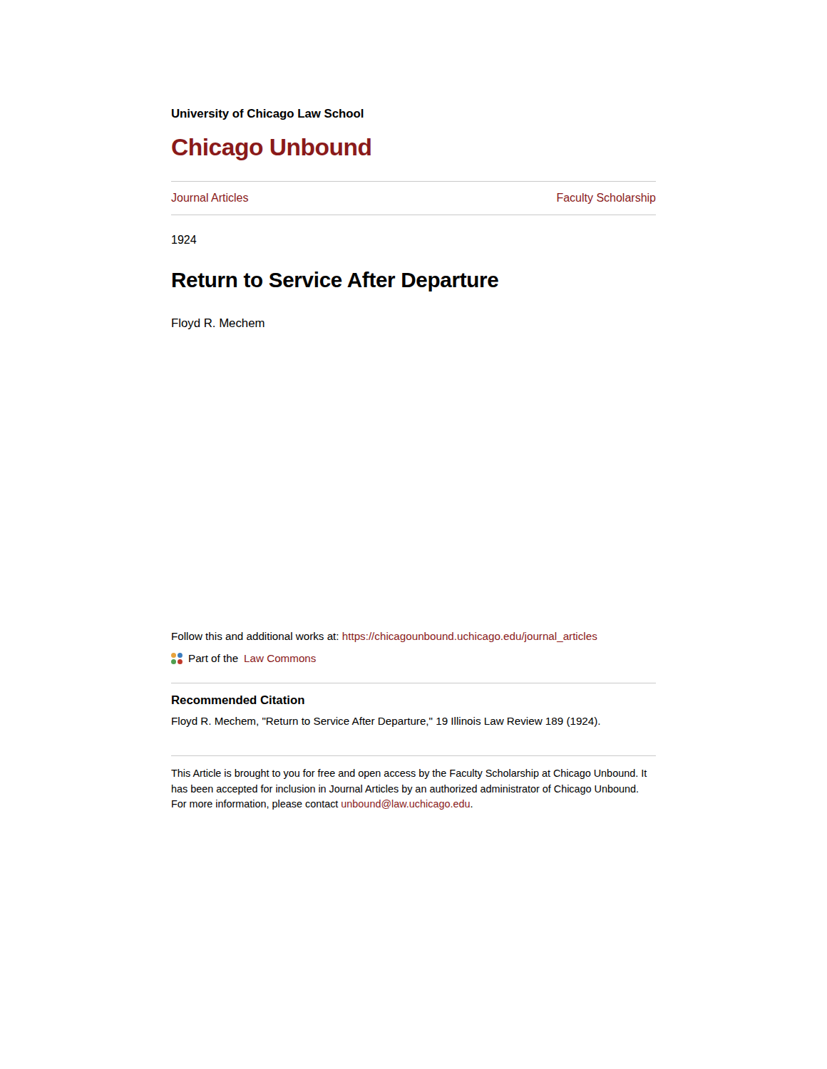University of Chicago Law School
Chicago Unbound
Journal Articles Faculty Scholarship
1924
Return to Service After Departure
Floyd R. Mechem
Follow this and additional works at: https://chicagounbound.uchicago.edu/journal_articles
Part of the Law Commons
Recommended Citation
Floyd R. Mechem, "Return to Service After Departure," 19 Illinois Law Review 189 (1924).
This Article is brought to you for free and open access by the Faculty Scholarship at Chicago Unbound. It has been accepted for inclusion in Journal Articles by an authorized administrator of Chicago Unbound. For more information, please contact unbound@law.uchicago.edu.